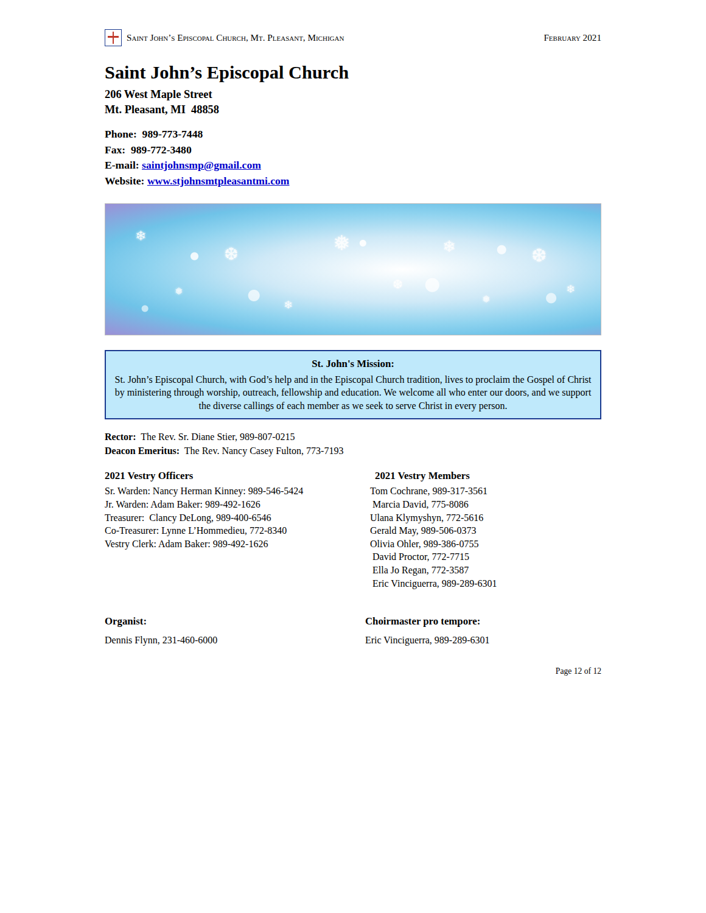Saint John’s Episcopal Church, Mt. Pleasant, Michigan
February 2021
Saint John’s Episcopal Church
206 West Maple Street
Mt. Pleasant, MI 48858
Phone: 989-773-7448
Fax: 989-772-3480
E-mail: saintjohnsmp@gmail.com
Website: www.stjohnsmtpleasantmi.com
❄ ❅ ❆ ❄ ❅ ❆ ❄ ❅ ❆ ❄
St. John's Mission:
St. John’s Episcopal Church, with God’s help and in the Episcopal Church tradition, lives to proclaim the Gospel of Christ by ministering through worship, outreach, fellowship and education. We welcome all who enter our doors, and we support the diverse callings of each member as we seek to serve Christ in every person.
Rector: The Rev. Sr. Diane Stier, 989-807-0215
Deacon Emeritus: The Rev. Nancy Casey Fulton, 773-7193
2021 Vestry Officers
Sr. Warden: Nancy Herman Kinney: 989-546-5424
Jr. Warden: Adam Baker: 989-492-1626
Treasurer: Clancy DeLong, 989-400-6546
Co-Treasurer: Lynne L’Hommedieu, 772-8340
Vestry Clerk: Adam Baker: 989-492-1626
2021 Vestry Members
Tom Cochrane, 989-317-3561
Marcia David, 775-8086
Ulana Klymyshyn, 772-5616
Gerald May, 989-506-0373
Olivia Ohler, 989-386-0755
David Proctor, 772-7715
Ella Jo Regan, 772-3587
Eric Vinciguerra, 989-289-6301
Organist:
Dennis Flynn, 231-460-6000
Choirmaster pro tempore:
Eric Vinciguerra, 989-289-6301
Page 12 of 12